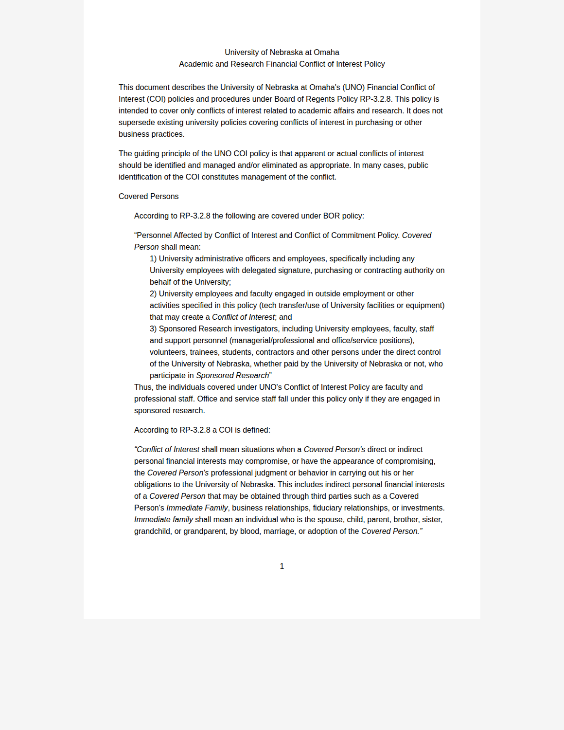University of Nebraska at Omaha
Academic and Research Financial Conflict of Interest Policy
This document describes the University of Nebraska at Omaha's (UNO) Financial Conflict of Interest (COI) policies and procedures under Board of Regents Policy RP-3.2.8. This policy is intended to cover only conflicts of interest related to academic affairs and research. It does not supersede existing university policies covering conflicts of interest in purchasing or other business practices.
The guiding principle of the UNO COI policy is that apparent or actual conflicts of interest should be identified and managed and/or eliminated as appropriate. In many cases, public identification of the COI constitutes management of the conflict.
Covered Persons
According to RP-3.2.8 the following are covered under BOR policy:
“Personnel Affected by Conflict of Interest and Conflict of Commitment Policy. Covered Person shall mean:
1) University administrative officers and employees, specifically including any University employees with delegated signature, purchasing or contracting authority on behalf of the University;
2) University employees and faculty engaged in outside employment or other activities specified in this policy (tech transfer/use of University facilities or equipment) that may create a Conflict of Interest; and
3) Sponsored Research investigators, including University employees, faculty, staff and support personnel (managerial/professional and office/service positions), volunteers, trainees, students, contractors and other persons under the direct control of the University of Nebraska, whether paid by the University of Nebraska or not, who participate in Sponsored Research”
Thus, the individuals covered under UNO's Conflict of Interest Policy are faculty and professional staff. Office and service staff fall under this policy only if they are engaged in sponsored research.
According to RP-3.2.8 a COI is defined:
“Conflict of Interest shall mean situations when a Covered Person's direct or indirect personal financial interests may compromise, or have the appearance of compromising, the Covered Person's professional judgment or behavior in carrying out his or her obligations to the University of Nebraska. This includes indirect personal financial interests of a Covered Person that may be obtained through third parties such as a Covered Person's Immediate Family, business relationships, fiduciary relationships, or investments. Immediate family shall mean an individual who is the spouse, child, parent, brother, sister, grandchild, or grandparent, by blood, marriage, or adoption of the Covered Person.”
1